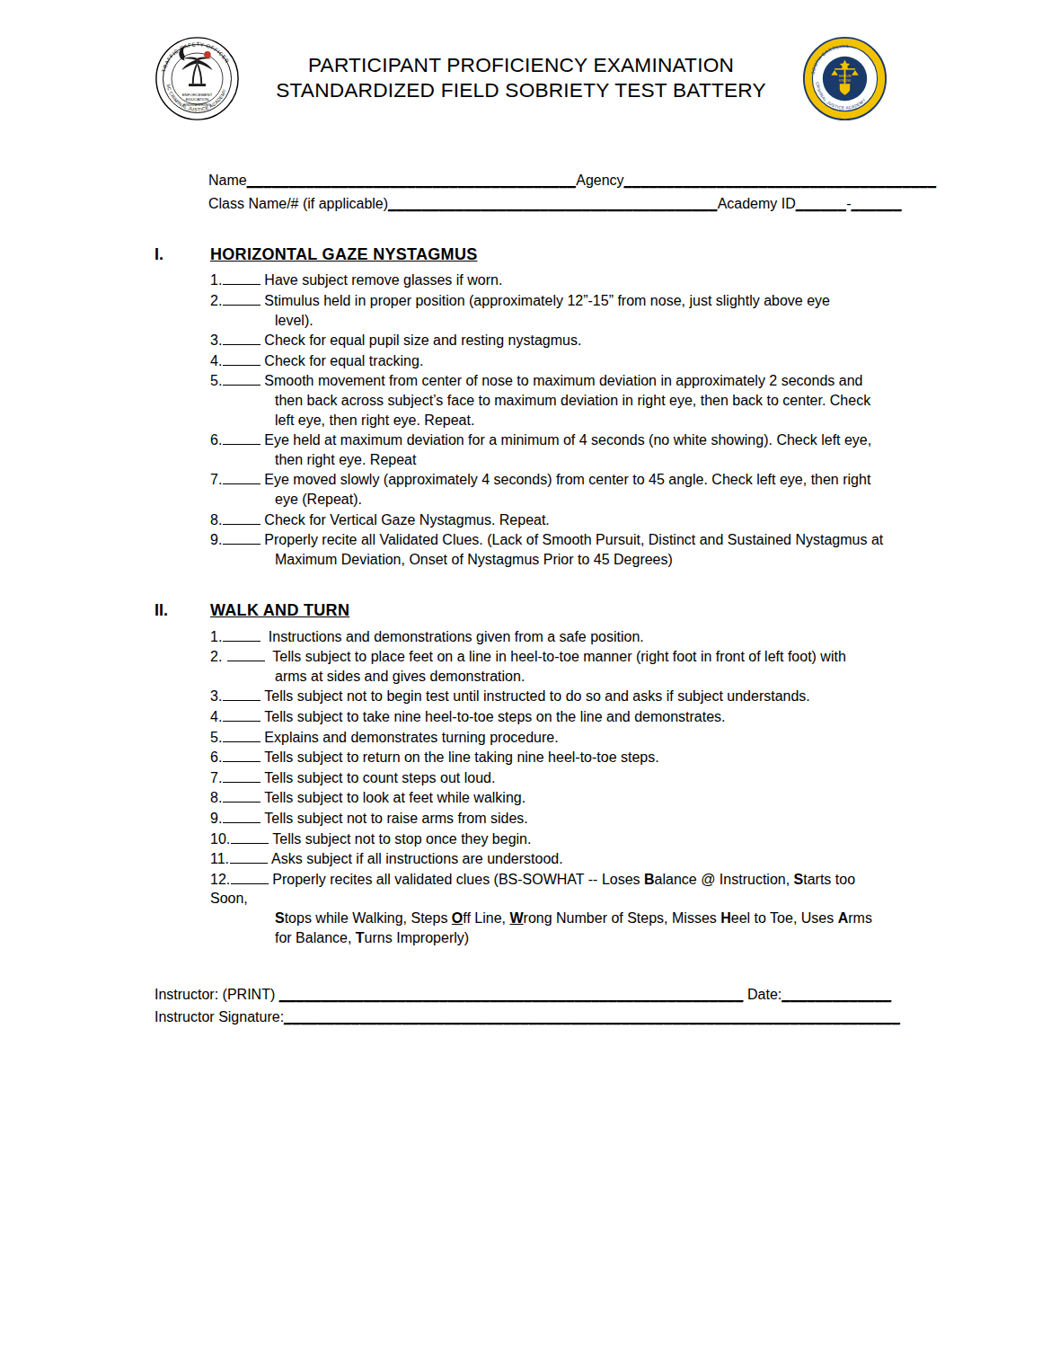TRAFFIC SAFETY OFFICER SC CRIMINAL JUSTICE ACADEMY ENFORCEMENT EDUCATION ENGINEERING
PARTICIPANT PROFICIENCY EXAMINATION
STANDARDIZED FIELD SOBRIETY TEST BATTERY
SOUTH CAROLINA CRIMINAL JUSTICE ACADEMY SERVE KNOW JUSTICE
Name_______________________________________Agency_____________________________________
Class Name/# (if applicable)_______________________________________Academy ID______-______
I. HORIZONTAL GAZE NYSTAGMUS
1. Have subject remove glasses if worn.
2. Stimulus held in proper position (approximately 12”-15” from nose, just slightly above eye level).
3. Check for equal pupil size and resting nystagmus.
4. Check for equal tracking.
5. Smooth movement from center of nose to maximum deviation in approximately 2 seconds and then back across subject’s face to maximum deviation in right eye, then back to center. Check left eye, then right eye. Repeat.
6. Eye held at maximum deviation for a minimum of 4 seconds (no white showing). Check left eye, then right eye. Repeat
7. Eye moved slowly (approximately 4 seconds) from center to 45 angle. Check left eye, then right eye (Repeat).
8. Check for Vertical Gaze Nystagmus. Repeat.
9. Properly recite all Validated Clues. (Lack of Smooth Pursuit, Distinct and Sustained Nystagmus at Maximum Deviation, Onset of Nystagmus Prior to 45 Degrees)
II. WALK AND TURN
1. Instructions and demonstrations given from a safe position.
2. Tells subject to place feet on a line in heel-to-toe manner (right foot in front of left foot) with arms at sides and gives demonstration.
3. Tells subject not to begin test until instructed to do so and asks if subject understands.
4. Tells subject to take nine heel-to-toe steps on the line and demonstrates.
5. Explains and demonstrates turning procedure.
6. Tells subject to return on the line taking nine heel-to-toe steps.
7. Tells subject to count steps out loud.
8. Tells subject to look at feet while walking.
9. Tells subject not to raise arms from sides.
10. Tells subject not to stop once they begin.
11. Asks subject if all instructions are understood.
12. Properly recites all validated clues (BS-SOWHAT -- Loses Balance @ Instruction, Starts too Soon, Stops while Walking, Steps Off Line, Wrong Number of Steps, Misses Heel to Toe, Uses Arms for Balance, Turns Improperly)
Instructor: (PRINT) _______________________________________________________ Date:_____________
Instructor Signature:_________________________________________________________________________